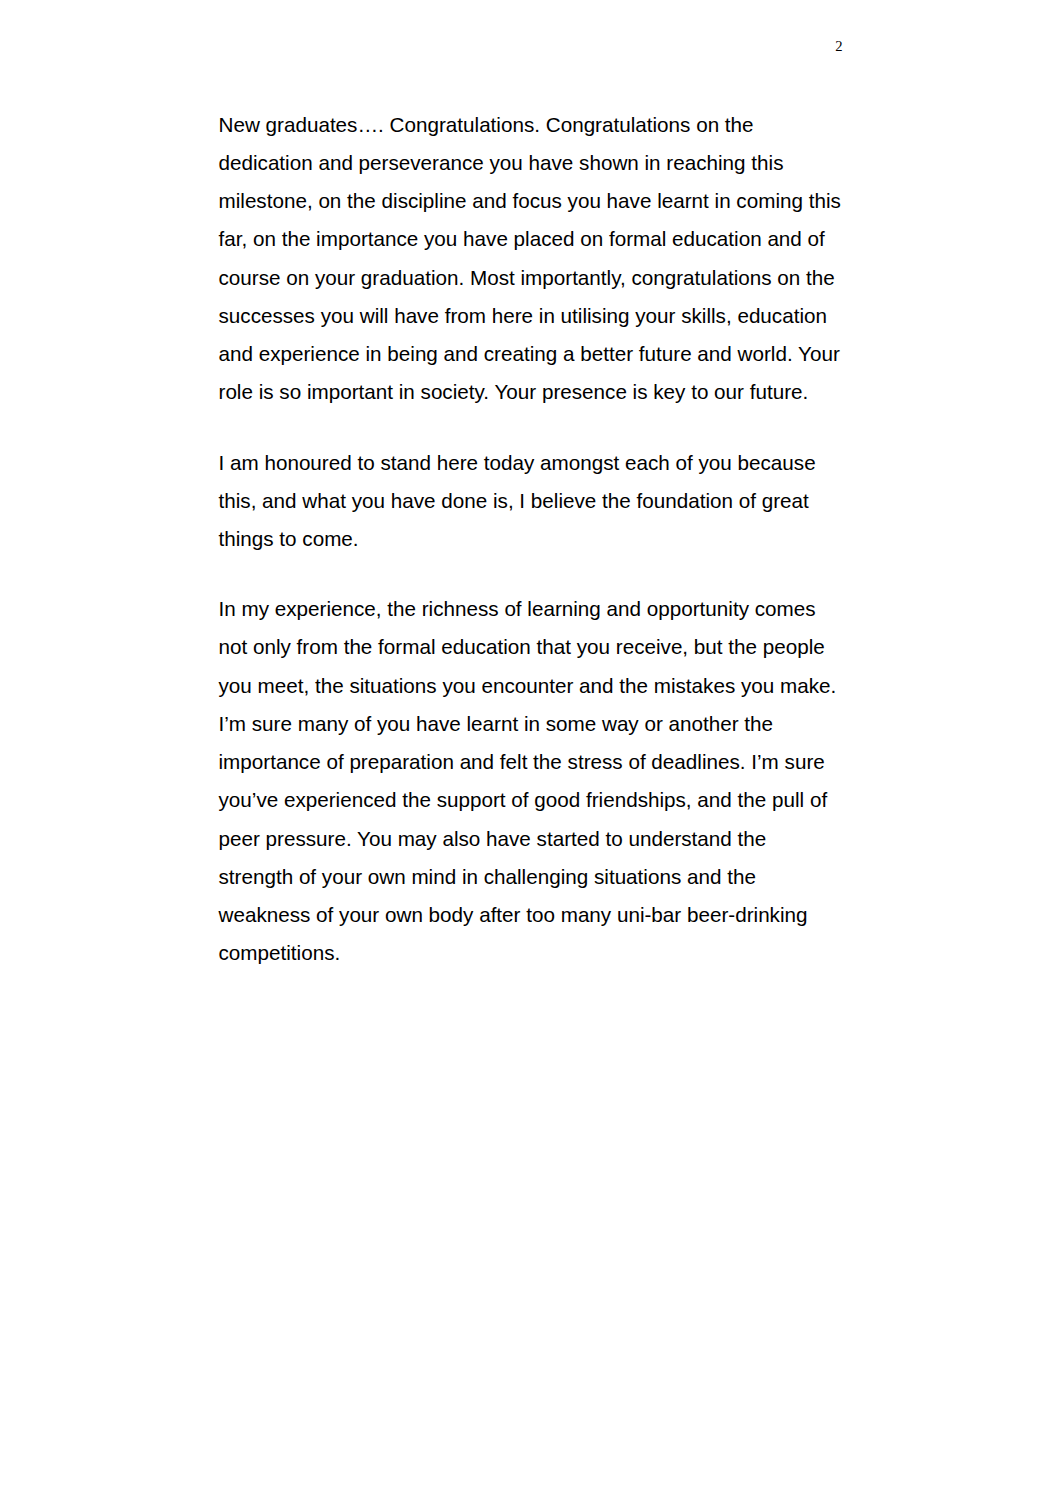2
New graduates…. Congratulations. Congratulations on the dedication and perseverance you have shown in reaching this milestone, on the discipline and focus you have learnt in coming this far, on the importance you have placed on formal education and of course on your graduation. Most importantly, congratulations on the successes you will have from here in utilising your skills, education and experience in being and creating a better future and world. Your role is so important in society. Your presence is key to our future.
I am honoured to stand here today amongst each of you because this, and what you have done is, I believe the foundation of great things to come.
In my experience, the richness of learning and opportunity comes not only from the formal education that you receive, but the people you meet, the situations you encounter and the mistakes you make. I’m sure many of you have learnt in some way or another the importance of preparation and felt the stress of deadlines. I’m sure you’ve experienced the support of good friendships, and the pull of peer pressure. You may also have started to understand the strength of your own mind in challenging situations and the weakness of your own body after too many uni-bar beer-drinking competitions.